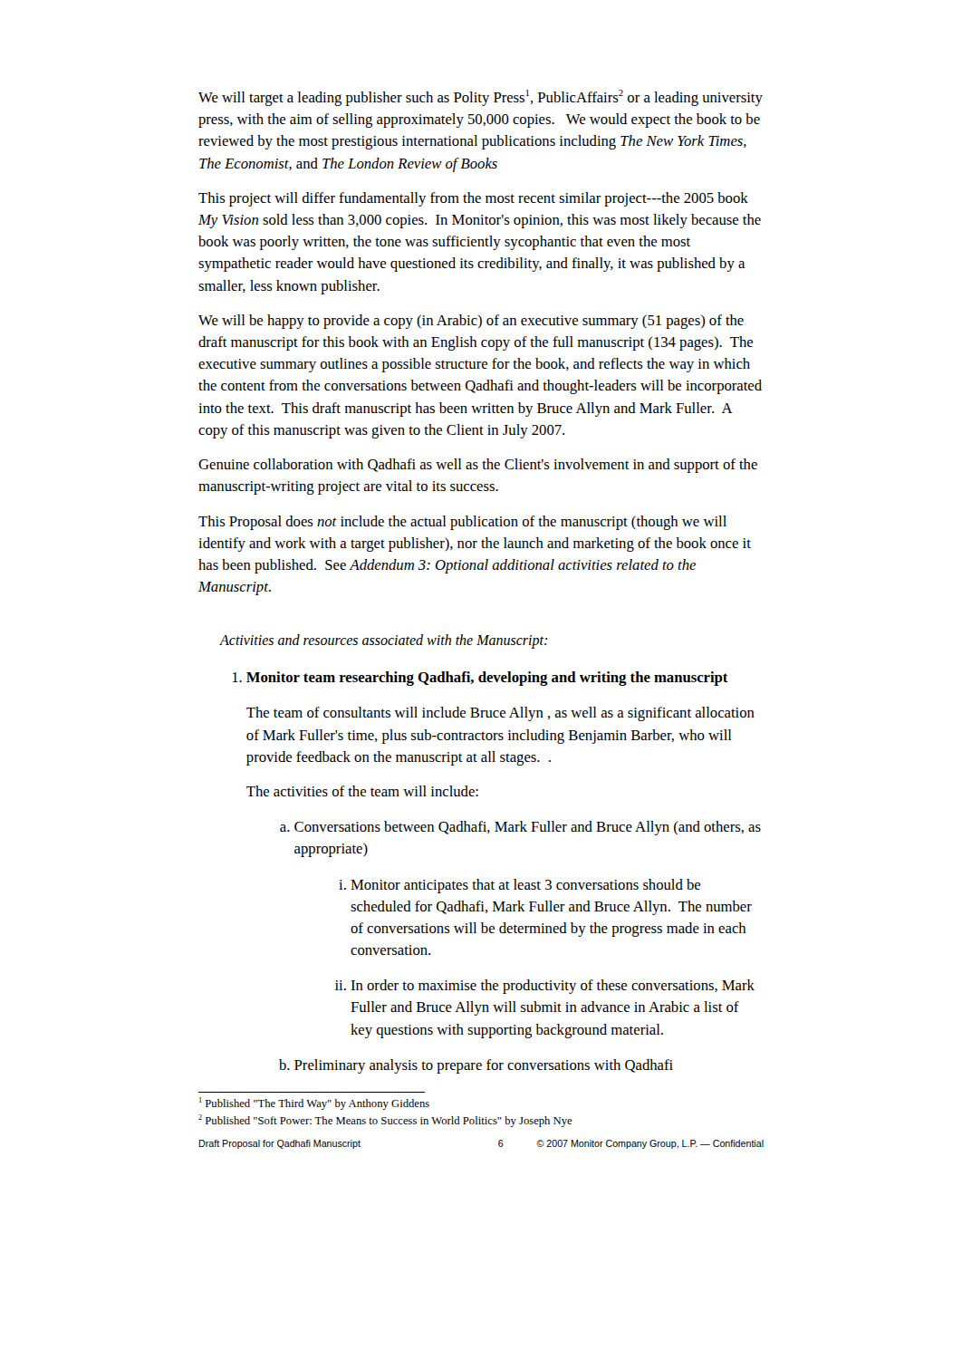We will target a leading publisher such as Polity Press1, PublicAffairs2 or a leading university press, with the aim of selling approximately 50,000 copies. We would expect the book to be reviewed by the most prestigious international publications including The New York Times, The Economist, and The London Review of Books
This project will differ fundamentally from the most recent similar project---the 2005 book My Vision sold less than 3,000 copies. In Monitor's opinion, this was most likely because the book was poorly written, the tone was sufficiently sycophantic that even the most sympathetic reader would have questioned its credibility, and finally, it was published by a smaller, less known publisher.
We will be happy to provide a copy (in Arabic) of an executive summary (51 pages) of the draft manuscript for this book with an English copy of the full manuscript (134 pages). The executive summary outlines a possible structure for the book, and reflects the way in which the content from the conversations between Qadhafi and thought-leaders will be incorporated into the text. This draft manuscript has been written by Bruce Allyn and Mark Fuller. A copy of this manuscript was given to the Client in July 2007.
Genuine collaboration with Qadhafi as well as the Client's involvement in and support of the manuscript-writing project are vital to its success.
This Proposal does not include the actual publication of the manuscript (though we will identify and work with a target publisher), nor the launch and marketing of the book once it has been published. See Addendum 3: Optional additional activities related to the Manuscript.
Activities and resources associated with the Manuscript:
Monitor team researching Qadhafi, developing and writing the manuscript
The team of consultants will include Bruce Allyn , as well as a significant allocation of Mark Fuller's time, plus sub-contractors including Benjamin Barber, who will provide feedback on the manuscript at all stages. .
The activities of the team will include:
Conversations between Qadhafi, Mark Fuller and Bruce Allyn (and others, as appropriate)
Monitor anticipates that at least 3 conversations should be scheduled for Qadhafi, Mark Fuller and Bruce Allyn. The number of conversations will be determined by the progress made in each conversation.
In order to maximise the productivity of these conversations, Mark Fuller and Bruce Allyn will submit in advance in Arabic a list of key questions with supporting background material.
Preliminary analysis to prepare for conversations with Qadhafi
1 Published "The Third Way" by Anthony Giddens
2 Published "Soft Power: The Means to Success in World Politics" by Joseph Nye
Draft Proposal for Qadhafi Manuscript
6
© 2007 Monitor Company Group, L.P. — Confidential